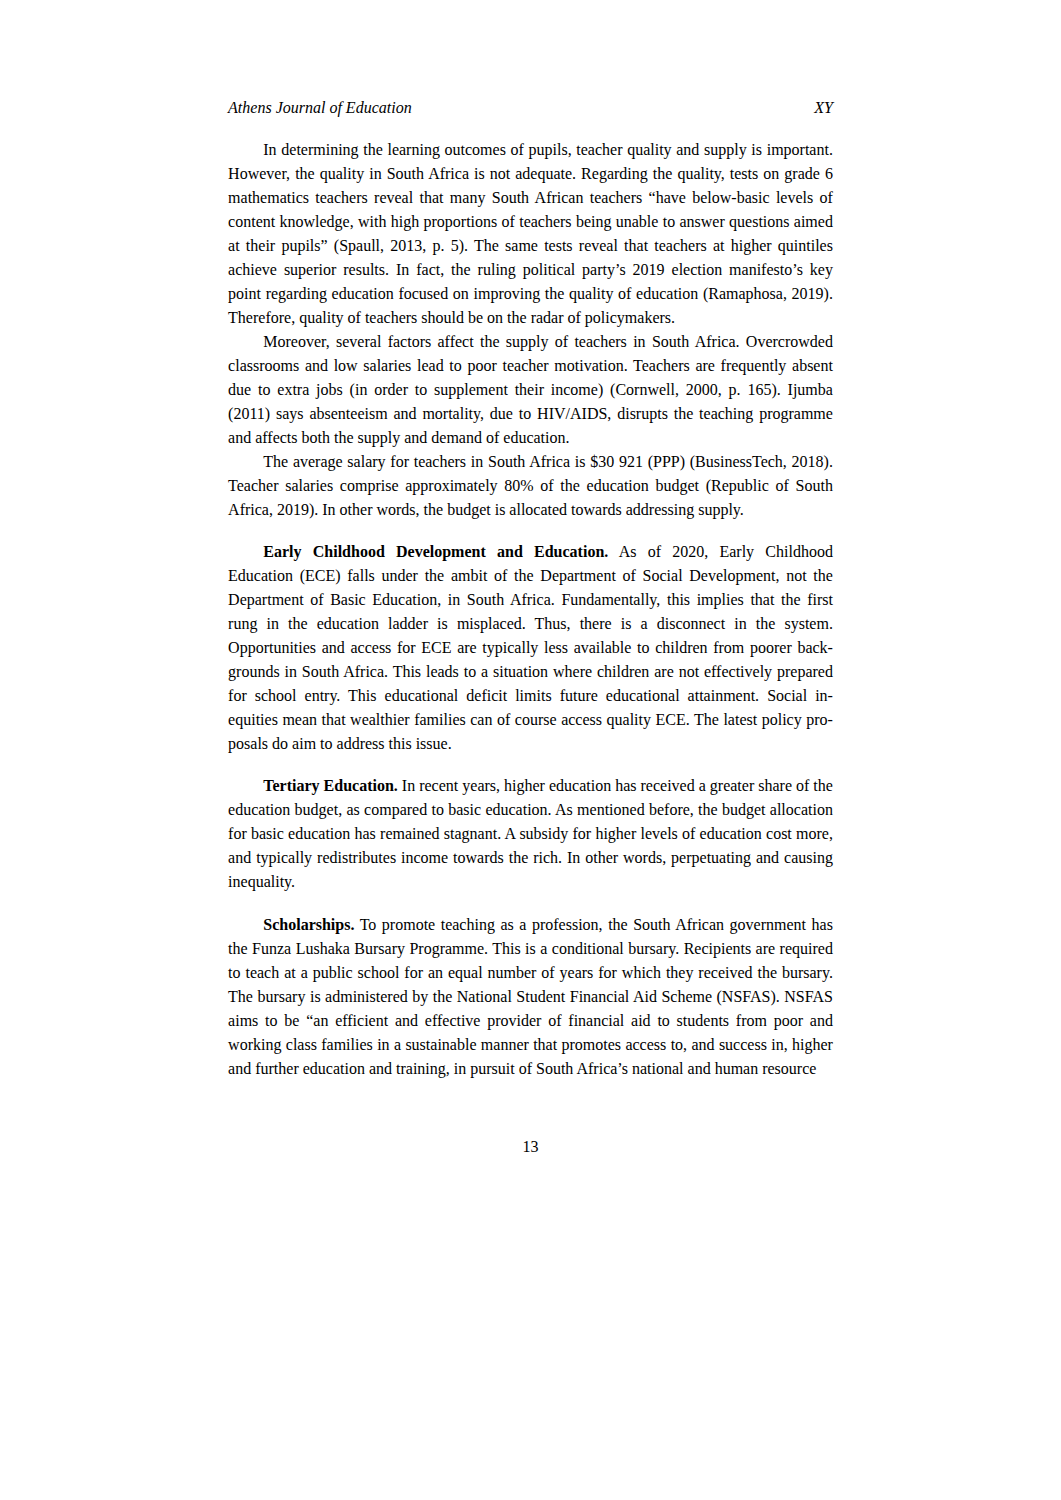Athens Journal of Education XY
In determining the learning outcomes of pupils, teacher quality and supply is important. However, the quality in South Africa is not adequate. Regarding the quality, tests on grade 6 mathematics teachers reveal that many South African teachers “have below-basic levels of content knowledge, with high proportions of teachers being unable to answer questions aimed at their pupils” (Spaull, 2013, p. 5). The same tests reveal that teachers at higher quintiles achieve superior results. In fact, the ruling political party’s 2019 election manifesto’s key point regarding education focused on improving the quality of education (Ramaphosa, 2019). Therefore, quality of teachers should be on the radar of policymakers.
Moreover, several factors affect the supply of teachers in South Africa. Overcrowded classrooms and low salaries lead to poor teacher motivation. Teachers are frequently absent due to extra jobs (in order to supplement their income) (Cornwell, 2000, p. 165). Ijumba (2011) says absenteeism and mortality, due to HIV/AIDS, disrupts the teaching programme and affects both the supply and demand of education.
The average salary for teachers in South Africa is $30 921 (PPP) (BusinessTech, 2018). Teacher salaries comprise approximately 80% of the education budget (Republic of South Africa, 2019). In other words, the budget is allocated towards addressing supply.
Early Childhood Development and Education. As of 2020, Early Childhood Education (ECE) falls under the ambit of the Department of Social Development, not the Department of Basic Education, in South Africa. Fundamentally, this implies that the first rung in the education ladder is misplaced. Thus, there is a disconnect in the system. Opportunities and access for ECE are typically less available to children from poorer backgrounds in South Africa. This leads to a situation where children are not effectively prepared for school entry. This educational deficit limits future educational attainment. Social inequities mean that wealthier families can of course access quality ECE. The latest policy proposals do aim to address this issue.
Tertiary Education. In recent years, higher education has received a greater share of the education budget, as compared to basic education. As mentioned before, the budget allocation for basic education has remained stagnant. A subsidy for higher levels of education cost more, and typically redistributes income towards the rich. In other words, perpetuating and causing inequality.
Scholarships. To promote teaching as a profession, the South African government has the Funza Lushaka Bursary Programme. This is a conditional bursary. Recipients are required to teach at a public school for an equal number of years for which they received the bursary. The bursary is administered by the National Student Financial Aid Scheme (NSFAS). NSFAS aims to be “an efficient and effective provider of financial aid to students from poor and working class families in a sustainable manner that promotes access to, and success in, higher and further education and training, in pursuit of South Africa’s national and human resource
13